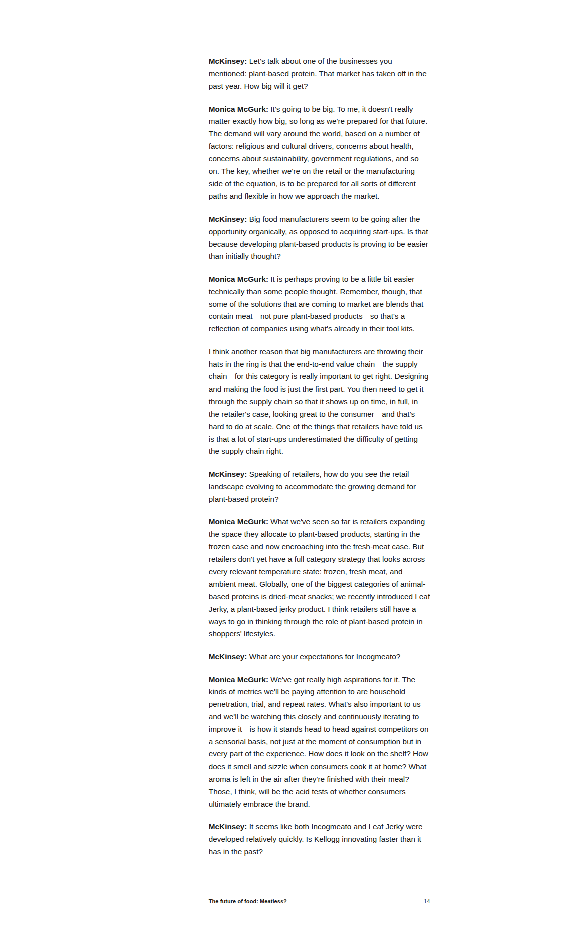McKinsey: Let's talk about one of the businesses you mentioned: plant-based protein. That market has taken off in the past year. How big will it get?
Monica McGurk: It's going to be big. To me, it doesn't really matter exactly how big, so long as we're prepared for that future. The demand will vary around the world, based on a number of factors: religious and cultural drivers, concerns about health, concerns about sustainability, government regulations, and so on. The key, whether we're on the retail or the manufacturing side of the equation, is to be prepared for all sorts of different paths and flexible in how we approach the market.
McKinsey: Big food manufacturers seem to be going after the opportunity organically, as opposed to acquiring start-ups. Is that because developing plant-based products is proving to be easier than initially thought?
Monica McGurk: It is perhaps proving to be a little bit easier technically than some people thought. Remember, though, that some of the solutions that are coming to market are blends that contain meat—not pure plant-based products—so that's a reflection of companies using what's already in their tool kits.
I think another reason that big manufacturers are throwing their hats in the ring is that the end-to-end value chain—the supply chain—for this category is really important to get right. Designing and making the food is just the first part. You then need to get it through the supply chain so that it shows up on time, in full, in the retailer's case, looking great to the consumer—and that's hard to do at scale. One of the things that retailers have told us is that a lot of start-ups underestimated the difficulty of getting the supply chain right.
McKinsey: Speaking of retailers, how do you see the retail landscape evolving to accommodate the growing demand for plant-based protein?
Monica McGurk: What we've seen so far is retailers expanding the space they allocate to plant-based products, starting in the frozen case and now encroaching into the fresh-meat case. But retailers don't yet have a full category strategy that looks across every relevant temperature state: frozen, fresh meat, and ambient meat. Globally, one of the biggest categories of animal-based proteins is dried-meat snacks; we recently introduced Leaf Jerky, a plant-based jerky product. I think retailers still have a ways to go in thinking through the role of plant-based protein in shoppers' lifestyles.
McKinsey: What are your expectations for Incogmeato?
Monica McGurk: We've got really high aspirations for it. The kinds of metrics we'll be paying attention to are household penetration, trial, and repeat rates. What's also important to us—and we'll be watching this closely and continuously iterating to improve it—is how it stands head to head against competitors on a sensorial basis, not just at the moment of consumption but in every part of the experience. How does it look on the shelf? How does it smell and sizzle when consumers cook it at home? What aroma is left in the air after they're finished with their meal? Those, I think, will be the acid tests of whether consumers ultimately embrace the brand.
McKinsey: It seems like both Incogmeato and Leaf Jerky were developed relatively quickly. Is Kellogg innovating faster than it has in the past?
The future of food: Meatless? 14